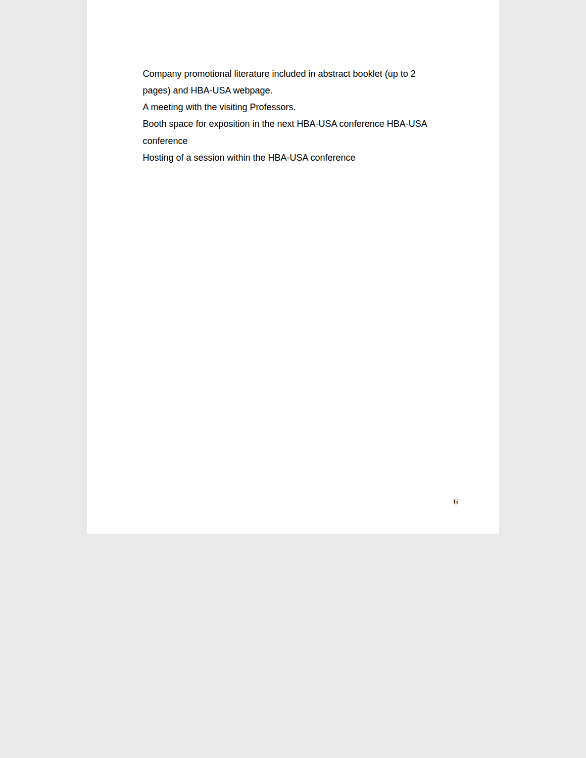Company promotional literature included in abstract booklet (up to 2 pages) and HBA-USA webpage.
A meeting with the visiting Professors.
Booth space for exposition in the next HBA-USA conference HBA-USA conference
Hosting of a session within the HBA-USA conference
6